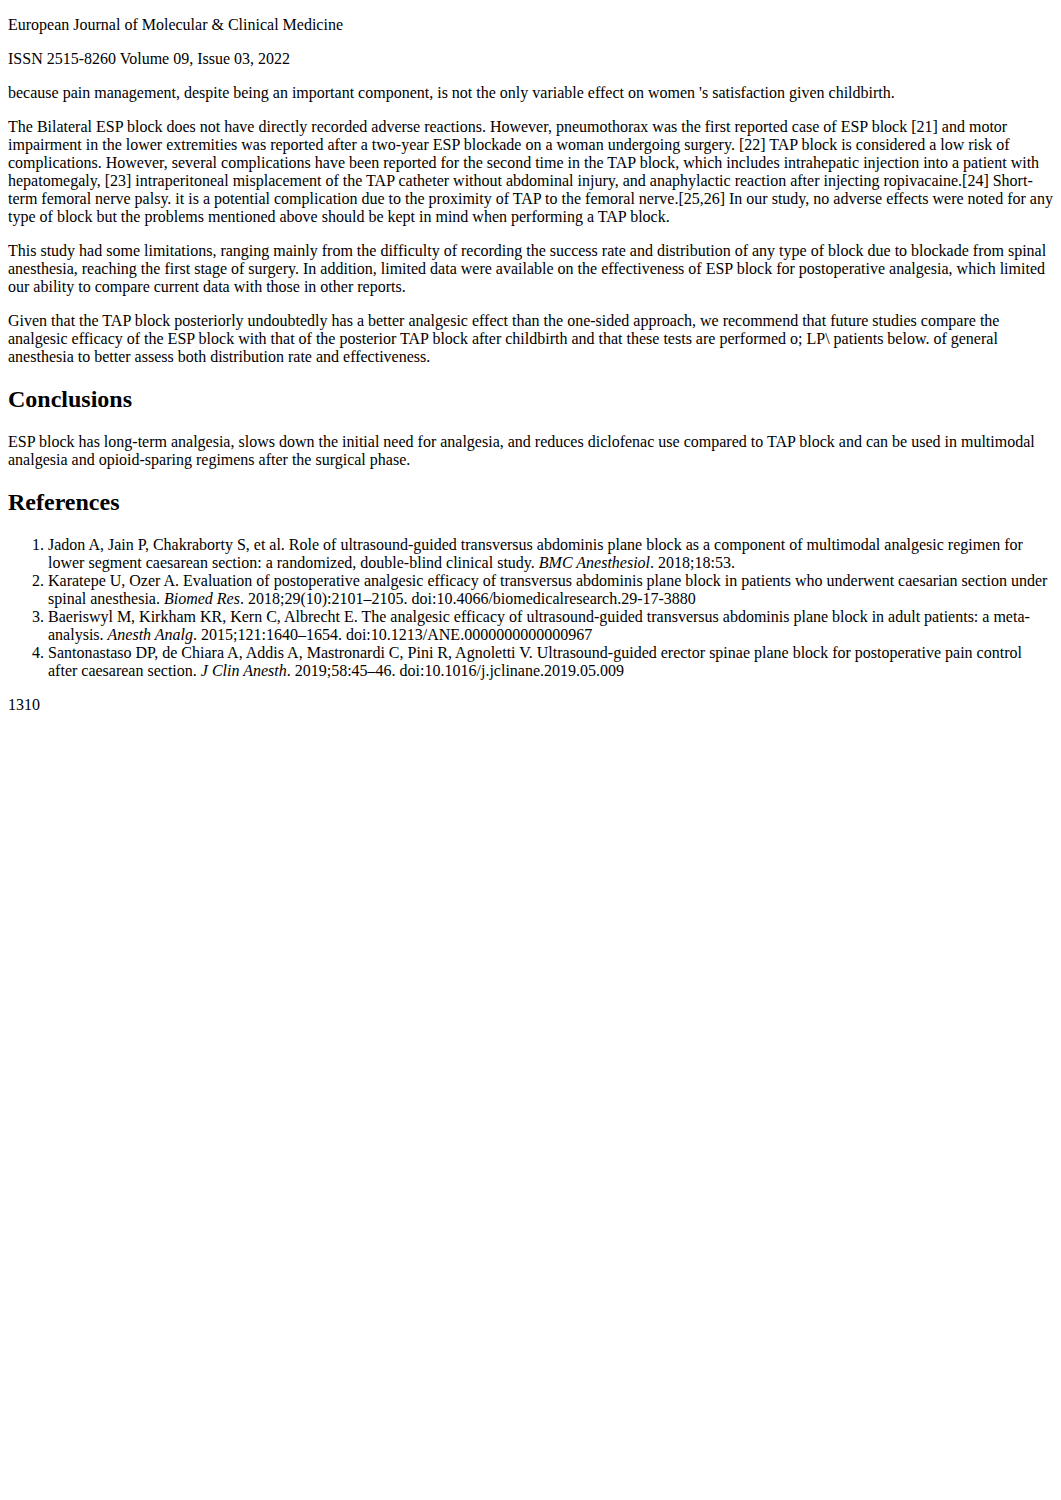European Journal of Molecular & Clinical Medicine
ISSN 2515-8260 Volume 09, Issue 03, 2022
because pain management, despite being an important component, is not the only variable effect on women 's satisfaction given childbirth.
The Bilateral ESP block does not have directly recorded adverse reactions. However, pneumothorax was the first reported case of ESP block [21] and motor impairment in the lower extremities was reported after a two-year ESP blockade on a woman undergoing surgery. [22] TAP block is considered a low risk of complications. However, several complications have been reported for the second time in the TAP block, which includes intrahepatic injection into a patient with hepatomegaly, [23] intraperitoneal misplacement of the TAP catheter without abdominal injury, and anaphylactic reaction after injecting ropivacaine.[24] Short-term femoral nerve palsy. it is a potential complication due to the proximity of TAP to the femoral nerve.[25,26] In our study, no adverse effects were noted for any type of block but the problems mentioned above should be kept in mind when performing a TAP block.
This study had some limitations, ranging mainly from the difficulty of recording the success rate and distribution of any type of block due to blockade from spinal anesthesia, reaching the first stage of surgery. In addition, limited data were available on the effectiveness of ESP block for postoperative analgesia, which limited our ability to compare current data with those in other reports.
Given that the TAP block posteriorly undoubtedly has a better analgesic effect than the one-sided approach, we recommend that future studies compare the analgesic efficacy of the ESP block with that of the posterior TAP block after childbirth and that these tests are performed o; LP\ patients below. of general anesthesia to better assess both distribution rate and effectiveness.
Conclusions
ESP block has long-term analgesia, slows down the initial need for analgesia, and reduces diclofenac use compared to TAP block and can be used in multimodal analgesia and opioid-sparing regimens after the surgical phase.
References
Jadon A, Jain P, Chakraborty S, et al. Role of ultrasound-guided transversus abdominis plane block as a component of multimodal analgesic regimen for lower segment caesarean section: a randomized, double-blind clinical study. BMC Anesthesiol. 2018;18:53.
Karatepe U, Ozer A. Evaluation of postoperative analgesic efficacy of transversus abdominis plane block in patients who underwent caesarian section under spinal anesthesia. Biomed Res. 2018;29(10):2101–2105. doi:10.4066/biomedicalresearch.29-17-3880
Baeriswyl M, Kirkham KR, Kern C, Albrecht E. The analgesic efficacy of ultrasound-guided transversus abdominis plane block in adult patients: a meta-analysis. Anesth Analg. 2015;121:1640–1654. doi:10.1213/ANE.0000000000000967
Santonastaso DP, de Chiara A, Addis A, Mastronardi C, Pini R, Agnoletti V. Ultrasound-guided erector spinae plane block for postoperative pain control after caesarean section. J Clin Anesth. 2019;58:45–46. doi:10.1016/j.jclinane.2019.05.009
1310